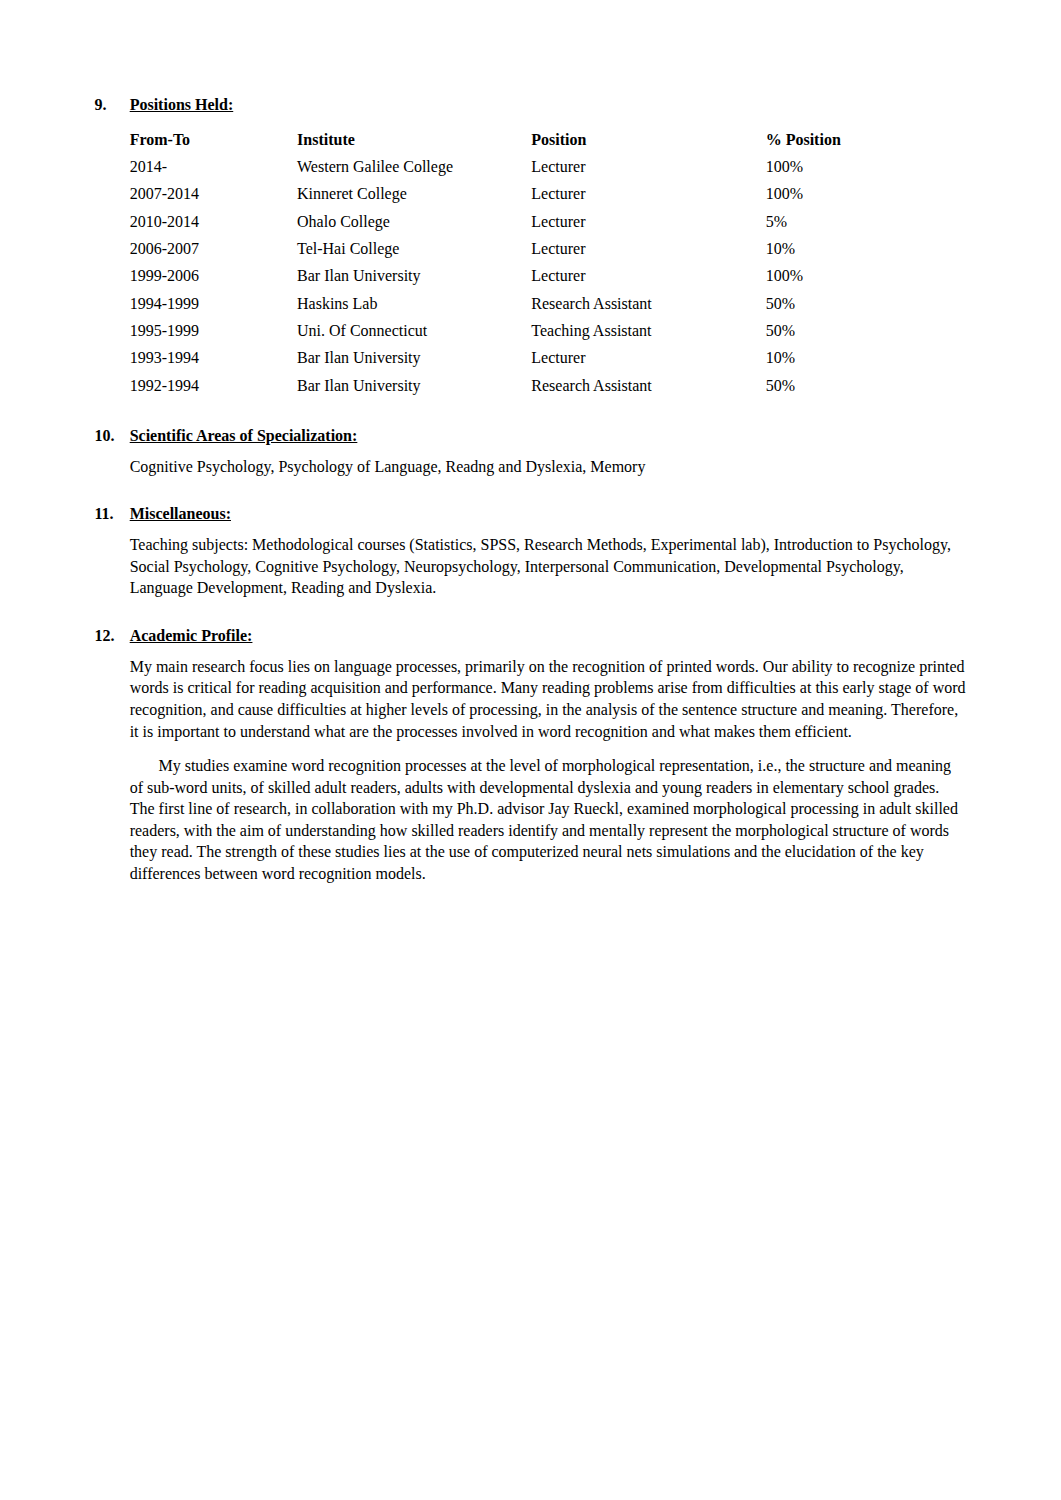9. Positions Held:
| From-To | Institute | Position | % Position |
| --- | --- | --- | --- |
| 2014- | Western Galilee College | Lecturer | 100% |
| 2007-2014 | Kinneret College | Lecturer | 100% |
| 2010-2014 | Ohalo College | Lecturer | 5% |
| 2006-2007 | Tel-Hai College | Lecturer | 10% |
| 1999-2006 | Bar Ilan University | Lecturer | 100% |
| 1994-1999 | Haskins Lab | Research Assistant | 50% |
| 1995-1999 | Uni. Of Connecticut | Teaching Assistant | 50% |
| 1993-1994 | Bar Ilan University | Lecturer | 10% |
| 1992-1994 | Bar Ilan University | Research Assistant | 50% |
10. Scientific Areas of Specialization:
Cognitive Psychology, Psychology of Language, Readng and Dyslexia, Memory
11. Miscellaneous:
Teaching subjects: Methodological courses (Statistics, SPSS, Research Methods, Experimental lab), Introduction to Psychology, Social Psychology, Cognitive Psychology, Neuropsychology, Interpersonal Communication, Developmental Psychology, Language Development, Reading and Dyslexia.
12. Academic Profile:
My main research focus lies on language processes, primarily on the recognition of printed words. Our ability to recognize printed words is critical for reading acquisition and performance. Many reading problems arise from difficulties at this early stage of word recognition, and cause difficulties at higher levels of processing, in the analysis of the sentence structure and meaning. Therefore, it is important to understand what are the processes involved in word recognition and what makes them efficient.
My studies examine word recognition processes at the level of morphological representation, i.e., the structure and meaning of sub-word units, of skilled adult readers, adults with developmental dyslexia and young readers in elementary school grades. The first line of research, in collaboration with my Ph.D. advisor Jay Rueckl, examined morphological processing in adult skilled readers, with the aim of understanding how skilled readers identify and mentally represent the morphological structure of words they read. The strength of these studies lies at the use of computerized neural nets simulations and the elucidation of the key differences between word recognition models.